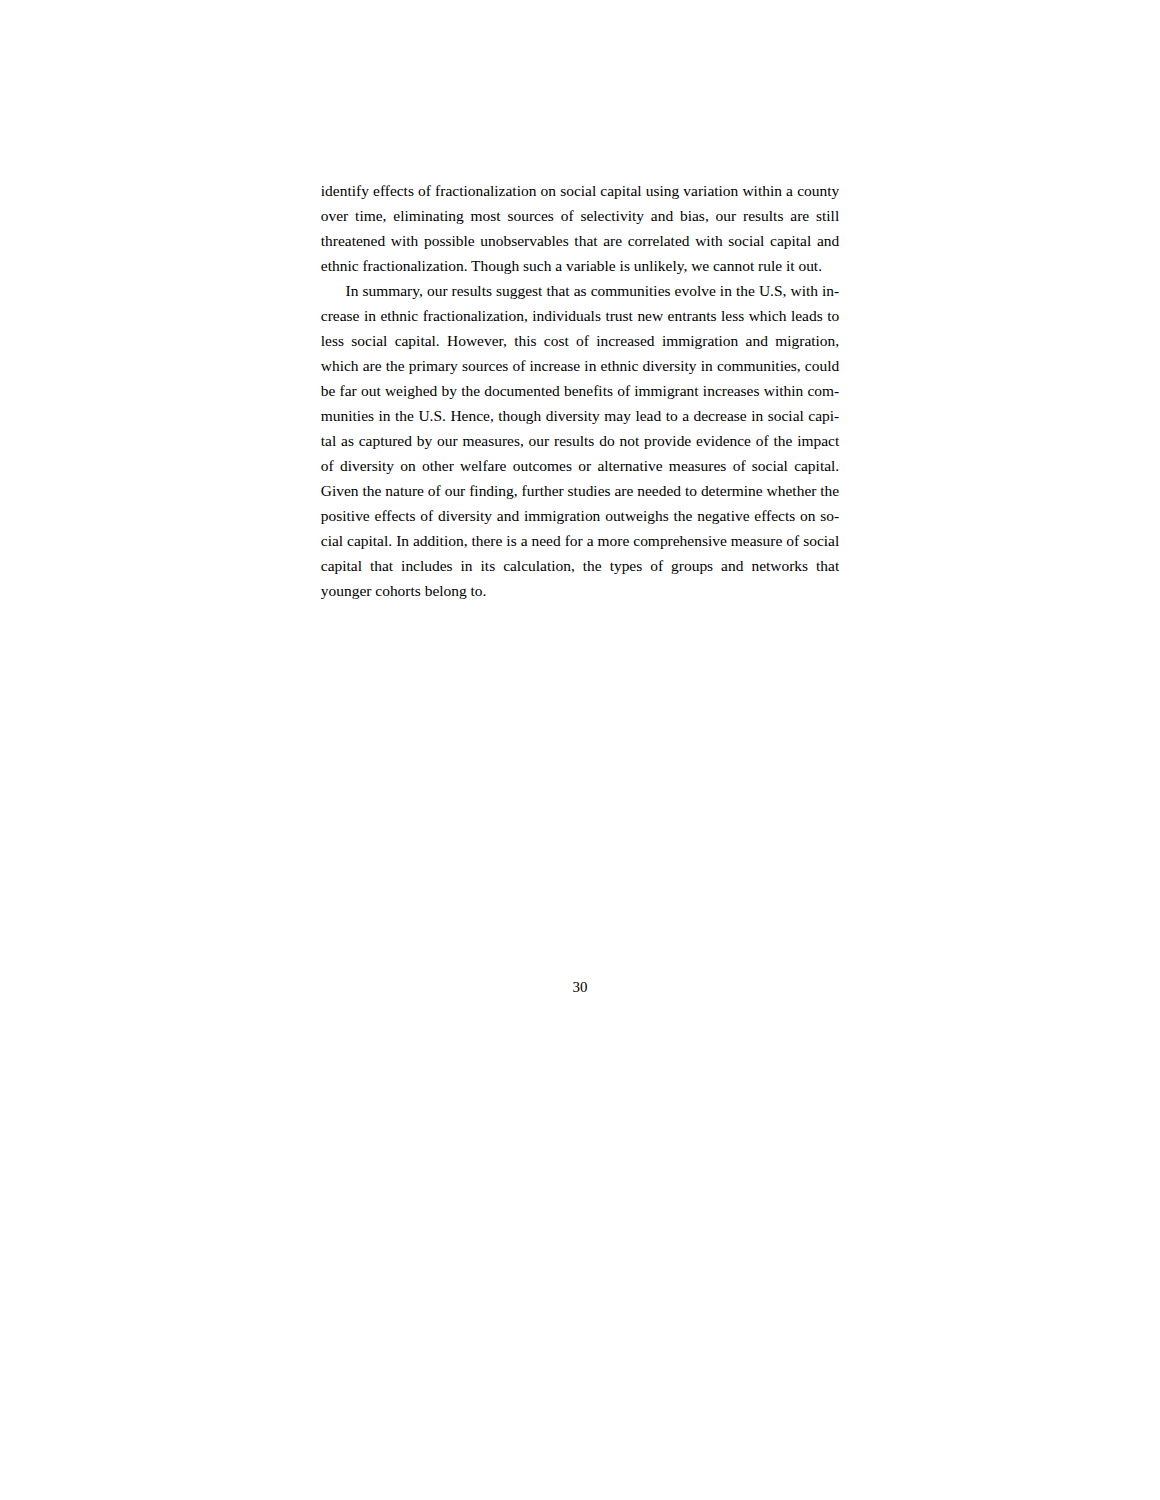identify effects of fractionalization on social capital using variation within a county over time, eliminating most sources of selectivity and bias, our results are still threatened with possible unobservables that are correlated with social capital and ethnic fractionalization. Though such a variable is unlikely, we cannot rule it out.
In summary, our results suggest that as communities evolve in the U.S, with increase in ethnic fractionalization, individuals trust new entrants less which leads to less social capital. However, this cost of increased immigration and migration, which are the primary sources of increase in ethnic diversity in communities, could be far out weighed by the documented benefits of immigrant increases within communities in the U.S. Hence, though diversity may lead to a decrease in social capital as captured by our measures, our results do not provide evidence of the impact of diversity on other welfare outcomes or alternative measures of social capital. Given the nature of our finding, further studies are needed to determine whether the positive effects of diversity and immigration outweighs the negative effects on social capital. In addition, there is a need for a more comprehensive measure of social capital that includes in its calculation, the types of groups and networks that younger cohorts belong to.
30